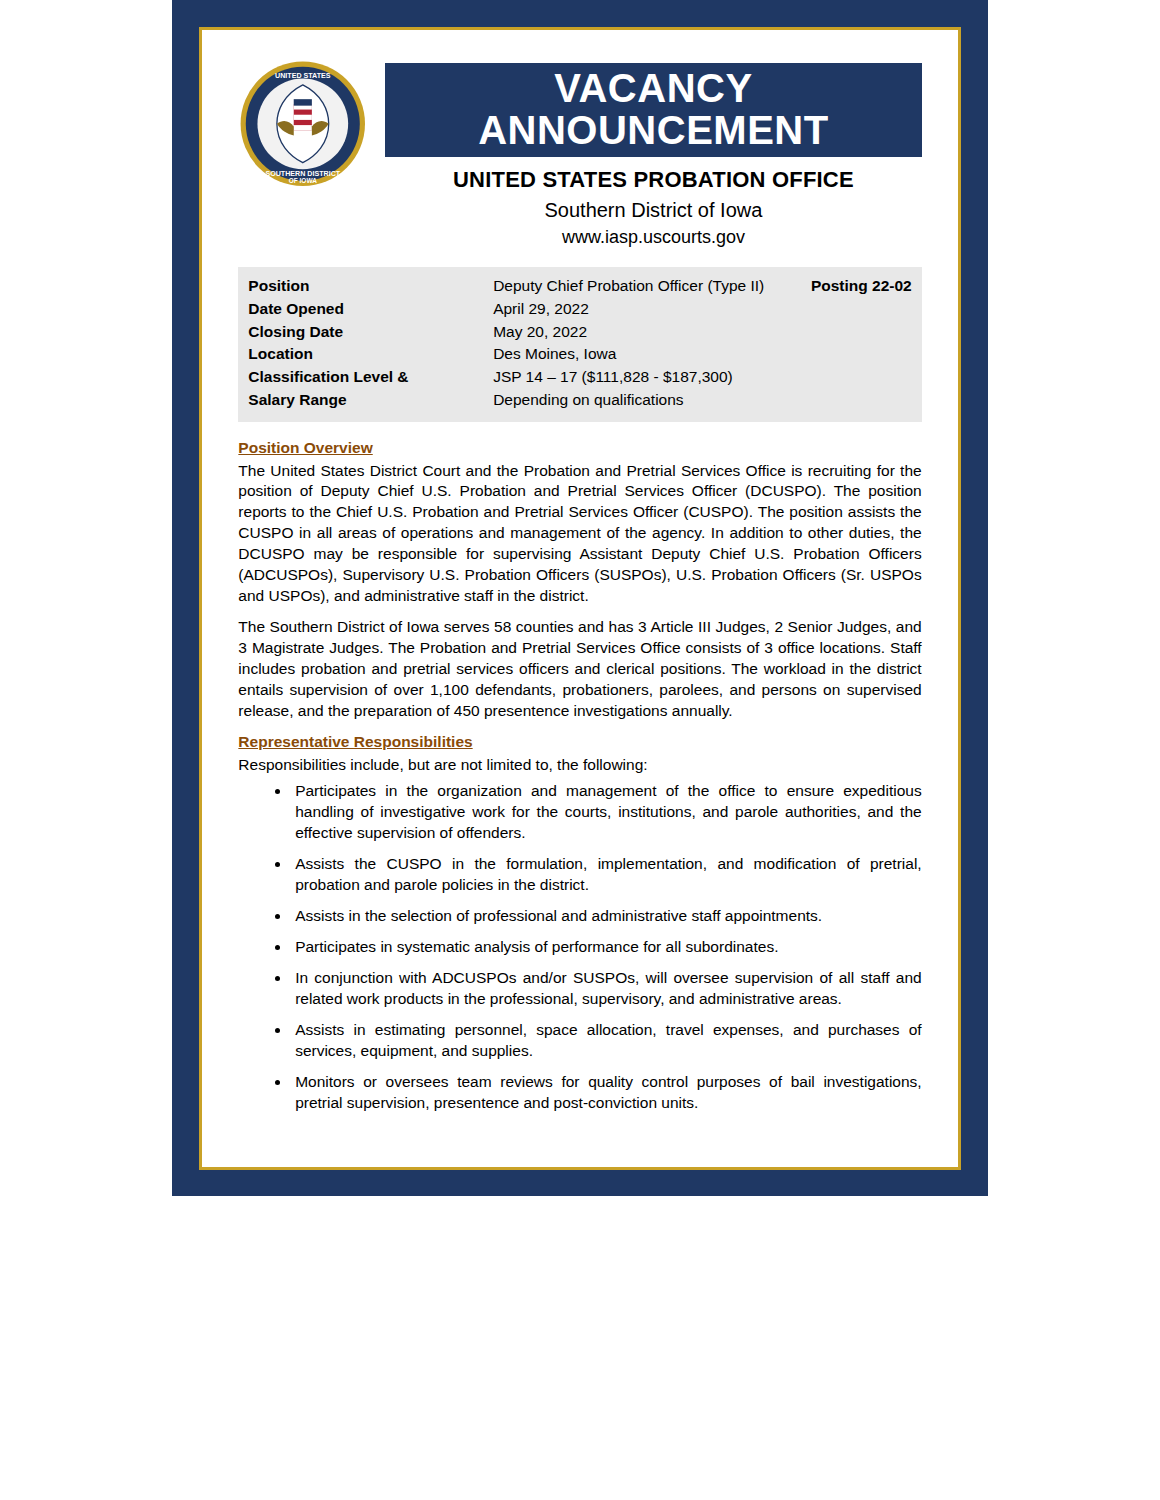UNITED STATES SOUTHERN DISTRICT OF IOWA
VACANCY ANNOUNCEMENT
UNITED STATES PROBATION OFFICE
Southern District of Iowa
www.iasp.uscourts.gov
| Position | Deputy Chief Probation Officer (Type II) | Posting 22-02 |
| Date Opened | April 29, 2022 |
| Closing Date | May 20, 2022 |
| Location | Des Moines, Iowa |
| Classification Level & | JSP 14 – 17 ($111,828 - $187,300) |
| Salary Range | Depending on qualifications |
Position Overview
The United States District Court and the Probation and Pretrial Services Office is recruiting for the position of Deputy Chief U.S. Probation and Pretrial Services Officer (DCUSPO). The position reports to the Chief U.S. Probation and Pretrial Services Officer (CUSPO). The position assists the CUSPO in all areas of operations and management of the agency. In addition to other duties, the DCUSPO may be responsible for supervising Assistant Deputy Chief U.S. Probation Officers (ADCUSPOs), Supervisory U.S. Probation Officers (SUSPOs), U.S. Probation Officers (Sr. USPOs and USPOs), and administrative staff in the district.
The Southern District of Iowa serves 58 counties and has 3 Article III Judges, 2 Senior Judges, and 3 Magistrate Judges. The Probation and Pretrial Services Office consists of 3 office locations. Staff includes probation and pretrial services officers and clerical positions. The workload in the district entails supervision of over 1,100 defendants, probationers, parolees, and persons on supervised release, and the preparation of 450 presentence investigations annually.
Representative Responsibilities
Responsibilities include, but are not limited to, the following:
Participates in the organization and management of the office to ensure expeditious handling of investigative work for the courts, institutions, and parole authorities, and the effective supervision of offenders.
Assists the CUSPO in the formulation, implementation, and modification of pretrial, probation and parole policies in the district.
Assists in the selection of professional and administrative staff appointments.
Participates in systematic analysis of performance for all subordinates.
In conjunction with ADCUSPOs and/or SUSPOs, will oversee supervision of all staff and related work products in the professional, supervisory, and administrative areas.
Assists in estimating personnel, space allocation, travel expenses, and purchases of services, equipment, and supplies.
Monitors or oversees team reviews for quality control purposes of bail investigations, pretrial supervision, presentence and post-conviction units.